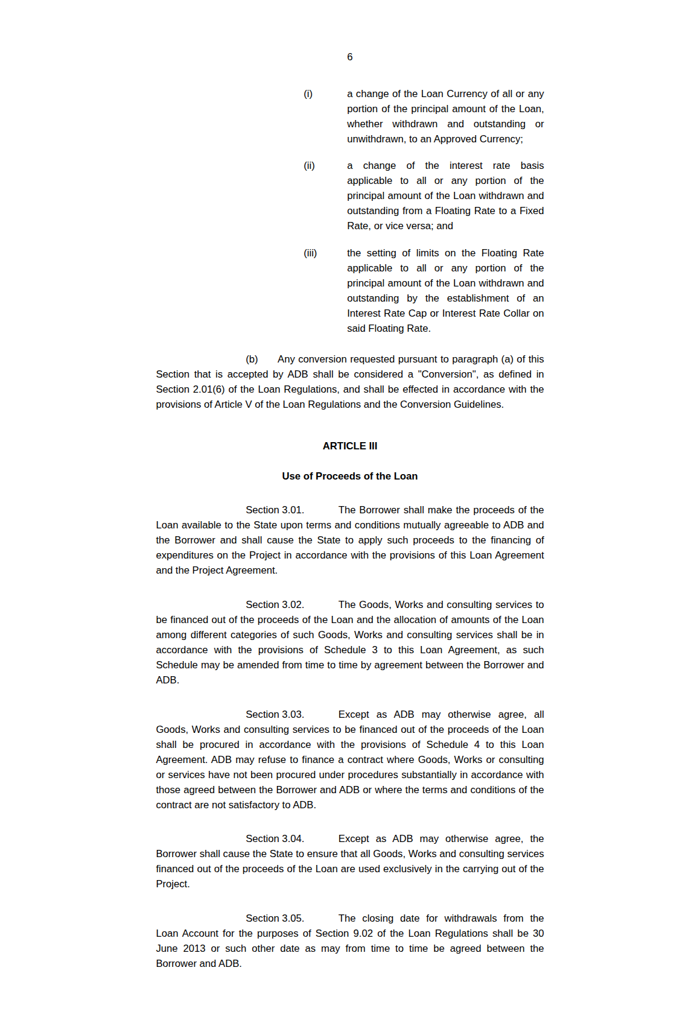6
(i) a change of the Loan Currency of all or any portion of the principal amount of the Loan, whether withdrawn and outstanding or unwithdrawn, to an Approved Currency;
(ii) a change of the interest rate basis applicable to all or any portion of the principal amount of the Loan withdrawn and outstanding from a Floating Rate to a Fixed Rate, or vice versa; and
(iii) the setting of limits on the Floating Rate applicable to all or any portion of the principal amount of the Loan withdrawn and outstanding by the establishment of an Interest Rate Cap or Interest Rate Collar on said Floating Rate.
(b) Any conversion requested pursuant to paragraph (a) of this Section that is accepted by ADB shall be considered a "Conversion", as defined in Section 2.01(6) of the Loan Regulations, and shall be effected in accordance with the provisions of Article V of the Loan Regulations and the Conversion Guidelines.
ARTICLE III
Use of Proceeds of the Loan
Section 3.01. The Borrower shall make the proceeds of the Loan available to the State upon terms and conditions mutually agreeable to ADB and the Borrower and shall cause the State to apply such proceeds to the financing of expenditures on the Project in accordance with the provisions of this Loan Agreement and the Project Agreement.
Section 3.02. The Goods, Works and consulting services to be financed out of the proceeds of the Loan and the allocation of amounts of the Loan among different categories of such Goods, Works and consulting services shall be in accordance with the provisions of Schedule 3 to this Loan Agreement, as such Schedule may be amended from time to time by agreement between the Borrower and ADB.
Section 3.03. Except as ADB may otherwise agree, all Goods, Works and consulting services to be financed out of the proceeds of the Loan shall be procured in accordance with the provisions of Schedule 4 to this Loan Agreement. ADB may refuse to finance a contract where Goods, Works or consulting or services have not been procured under procedures substantially in accordance with those agreed between the Borrower and ADB or where the terms and conditions of the contract are not satisfactory to ADB.
Section 3.04. Except as ADB may otherwise agree, the Borrower shall cause the State to ensure that all Goods, Works and consulting services financed out of the proceeds of the Loan are used exclusively in the carrying out of the Project.
Section 3.05. The closing date for withdrawals from the Loan Account for the purposes of Section 9.02 of the Loan Regulations shall be 30 June 2013 or such other date as may from time to time be agreed between the Borrower and ADB.